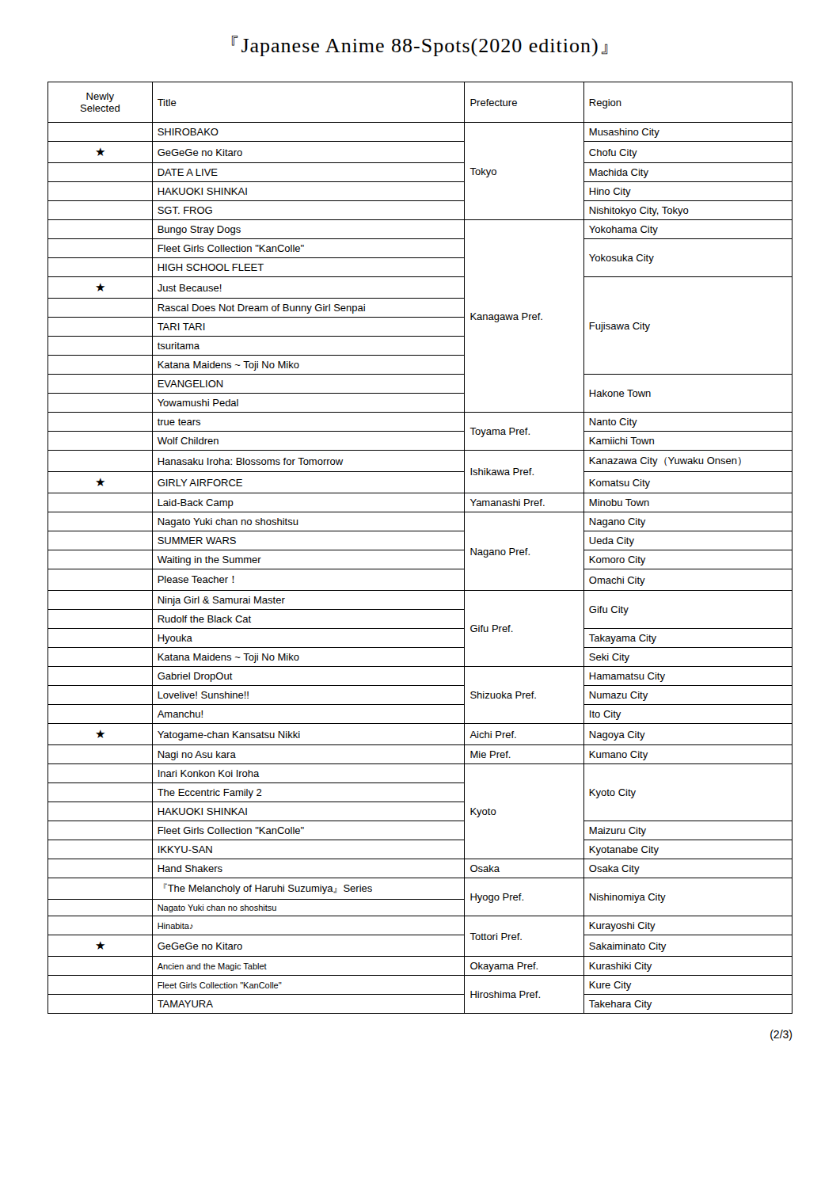『Japanese Anime 88-Spots(2020 edition)』
| Newly Selected | Title | Prefecture | Region |
| --- | --- | --- | --- |
| | SHIROBAKO | Tokyo | Musashino City |
| ★ | GeGeGe no Kitaro | Chofu City |
| | DATE A LIVE | Machida City |
| | HAKUOKI SHINKAI | Hino City |
| | SGT. FROG | Nishitokyo City, Tokyo |
| | Bungo Stray Dogs | Kanagawa Pref. | Yokohama City |
| | Fleet Girls Collection "KanColle" | Yokosuka City |
| | HIGH SCHOOL FLEET |
| ★ | Just Because! | Fujisawa City |
| | Rascal Does Not Dream of Bunny Girl Senpai |
| | TARI TARI |
| | tsuritama |
| | Katana Maidens ~ Toji No Miko |
| | EVANGELION | Hakone Town |
| | Yowamushi Pedal |
| | true tears | Toyama Pref. | Nanto City |
| | Wolf Children | Kamiichi Town |
| | Hanasaku Iroha: Blossoms for Tomorrow | Ishikawa Pref. | Kanazawa City（Yuwaku Onsen） |
| ★ | GIRLY AIRFORCE | Komatsu City |
| | Laid-Back Camp | Yamanashi Pref. | Minobu Town |
| | Nagato Yuki chan no shoshitsu | Nagano Pref. | Nagano City |
| | SUMMER WARS | Ueda City |
| | Waiting in the Summer | Komoro City |
| | Please Teacher！ | Omachi City |
| | Ninja Girl & Samurai Master | Gifu Pref. | Gifu City |
| | Rudolf the Black Cat |
| | Hyouka | Takayama City |
| | Katana Maidens ~ Toji No Miko | Seki City |
| | Gabriel DropOut | Shizuoka Pref. | Hamamatsu City |
| | Lovelive! Sunshine!! | Numazu City |
| | Amanchu! | Ito City |
| ★ | Yatogame-chan Kansatsu Nikki | Aichi Pref. | Nagoya City |
| | Nagi no Asu kara | Mie Pref. | Kumano City |
| | Inari Konkon Koi Iroha | Kyoto | Kyoto City |
| | The Eccentric Family 2 |
| | HAKUOKI SHINKAI |
| | Fleet Girls Collection "KanColle" | Maizuru City |
| | IKKYU-SAN | Kyotanabe City |
| | Hand Shakers | Osaka | Osaka City |
| | 『The Melancholy of Haruhi Suzumiya』Series | Hyogo Pref. | Nishinomiya City |
| | Nagato Yuki chan no shoshitsu |
| | Hinabita♪ | Tottori Pref. | Kurayoshi City |
| ★ | GeGeGe no Kitaro | Sakaiminato City |
| | Ancien and the Magic Tablet | Okayama Pref. | Kurashiki City |
| | Fleet Girls Collection "KanColle" | Hiroshima Pref. | Kure City |
| | TAMAYURA | Takehara City |
(2/3)